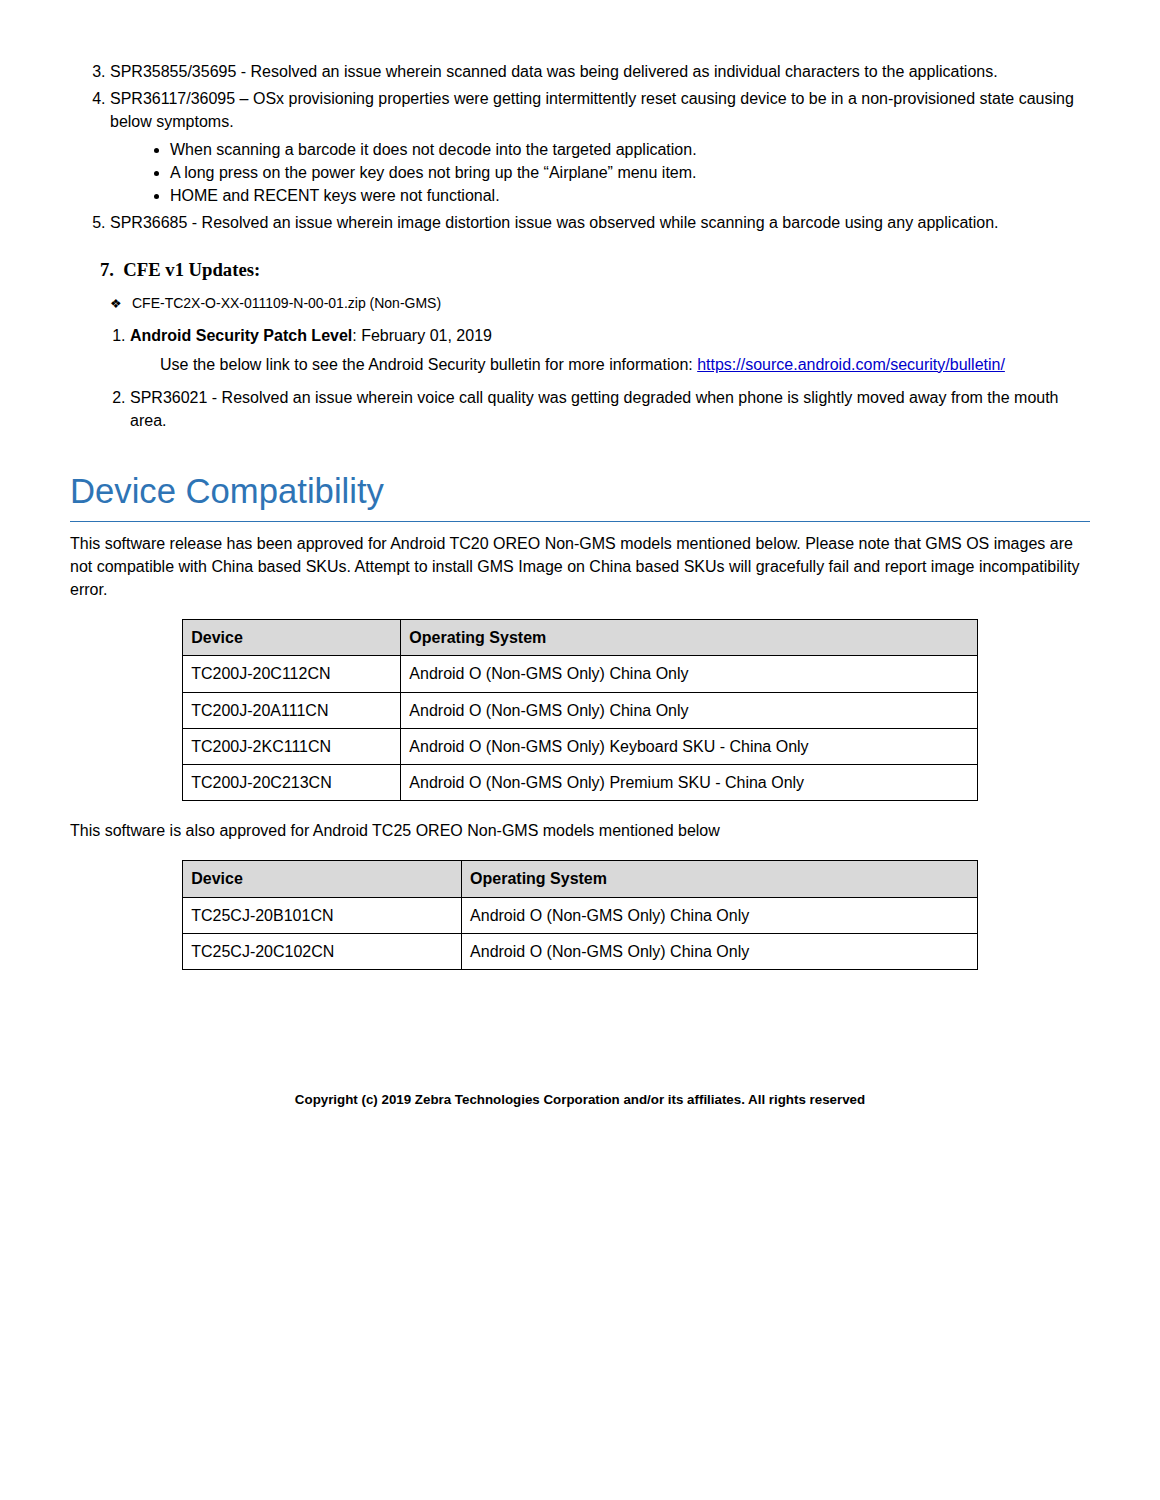SPR35855/35695 - Resolved an issue wherein scanned data was being delivered as individual characters to the applications.
SPR36117/36095 – OSx provisioning properties were getting intermittently reset causing device to be in a non-provisioned state causing below symptoms.
When scanning a barcode it does not decode into the targeted application.
A long press on the power key does not bring up the “Airplane” menu item.
HOME and RECENT keys were not functional.
SPR36685 - Resolved an issue wherein image distortion issue was observed while scanning a barcode using any application.
7. CFE v1 Updates:
CFE-TC2X-O-XX-011109-N-00-01.zip (Non-GMS)
Android Security Patch Level: February 01, 2019
Use the below link to see the Android Security bulletin for more information: https://source.android.com/security/bulletin/
SPR36021 - Resolved an issue wherein voice call quality was getting degraded when phone is slightly moved away from the mouth area.
Device Compatibility
This software release has been approved for Android TC20 OREO Non-GMS models mentioned below. Please note that GMS OS images are not compatible with China based SKUs. Attempt to install GMS Image on China based SKUs will gracefully fail and report image incompatibility error.
| Device | Operating System |
| --- | --- |
| TC200J-20C112CN | Android O (Non-GMS Only) China Only |
| TC200J-20A111CN | Android O (Non-GMS Only) China Only |
| TC200J-2KC111CN | Android O (Non-GMS Only) Keyboard SKU - China Only |
| TC200J-20C213CN | Android O (Non-GMS Only) Premium SKU - China Only |
This software is also approved for Android TC25 OREO Non-GMS models mentioned below
| Device | Operating System |
| --- | --- |
| TC25CJ-20B101CN | Android O (Non-GMS Only) China Only |
| TC25CJ-20C102CN | Android O (Non-GMS Only) China Only |
Copyright (c) 2019 Zebra Technologies Corporation and/or its affiliates. All rights reserved